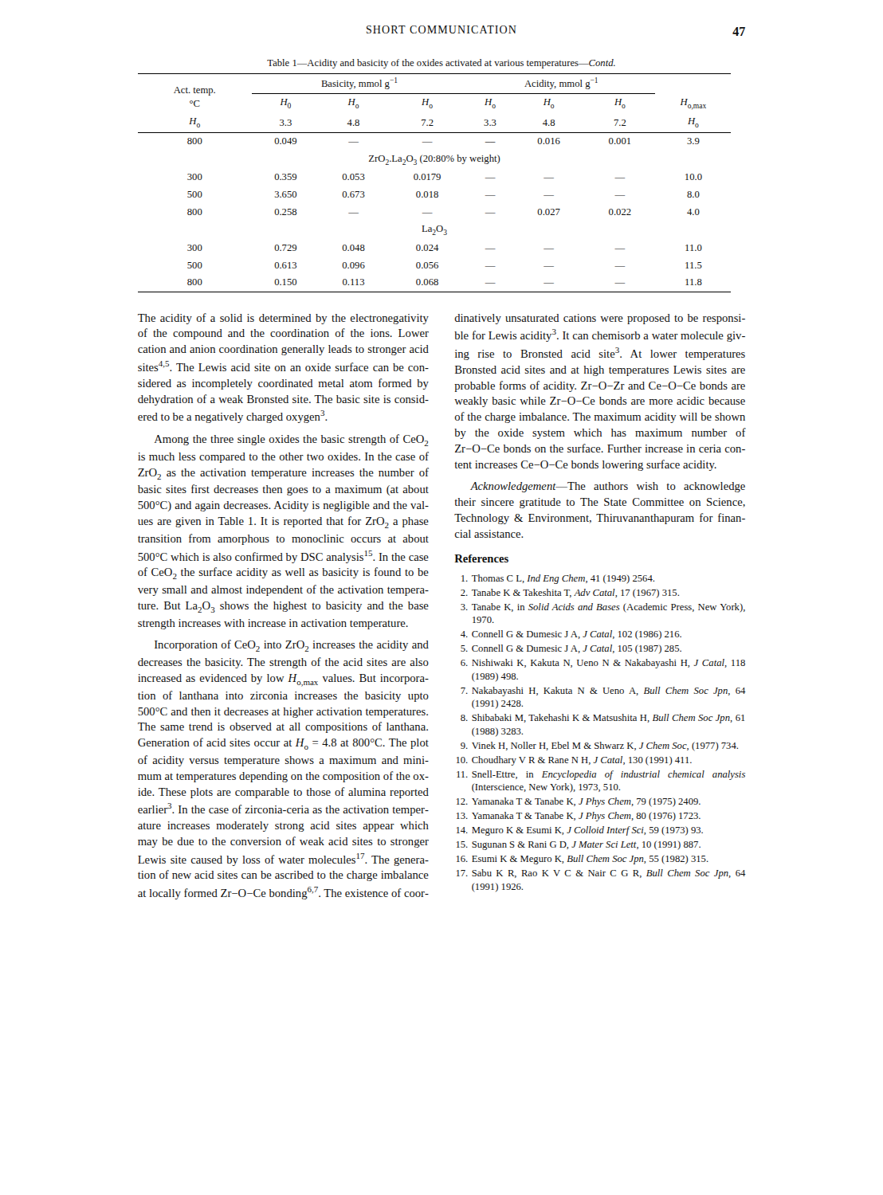SHORT COMMUNICATION 47
Table 1—Acidity and basicity of the oxides activated at various temperatures— Contd.
| Act. temp. °C | Basicity, mmol g −1 | Acidity, mmol g −1 | H o,max |
| --- | --- | --- | --- |
| H 0 | H o | H o | H o | H o | H o | |
| H o | 3.3 | 4.8 | 7.2 | 3.3 | 4.8 | 7.2 | H o |
| 800 | 0.049 | — | — | –– | 0.016 | 0.001 | 3.9 |
| ZrO 2 .La 2 O 3 (20:80% by weight) |
| 300 | 0.359 | 0.053 | 0.0179 | — | — | — | 10.0 |
| 500 | 3.650 | 0.673 | 0.018 | — | — | — | 8.0 |
| 800 | 0.258 | — | — | — | 0.027 | 0.022 | 4.0 |
| La 2 O 3 |
| 300 | 0.729 | 0.048 | 0.024 | — | — | — | 11.0 |
| 500 | 0.613 | 0.096 | 0.056 | — | — | — | 11.5 |
| 800 | 0.150 | 0.113 | 0.068 | — | — | — | 11.8 |
The acidity of a solid is determined by the electronegativity of the compound and the coordination of the ions. Lower cation and anion coordination generally leads to stronger acid sites4,5. The Lewis acid site on an oxide surface can be considered as incompletely coordinated metal atom formed by dehydration of a weak Bronsted site. The basic site is considered to be a negatively charged oxygen3.
Among the three single oxides the basic strength of CeO2 is much less compared to the other two oxides. In the case of ZrO2 as the activation temperature increases the number of basic sites first decreases then goes to a maximum (at about 500°C) and again decreases. Acidity is negligible and the values are given in Table 1. It is reported that for ZrO2 a phase transition from amorphous to monoclinic occurs at about 500°C which is also confirmed by DSC analysis15. In the case of CeO2 the surface acidity as well as basicity is found to be very small and almost independent of the activation temperature. But La2 O3 shows the highest to basicity and the base strength increases with increase in activation temperature.
Incorporation of CeO2 into ZrO2 increases the acidity and decreases the basicity. The strength of the acid sites are also increased as evidenced by low Ho,max values. But incorporation of lanthana into zirconia increases the basicity upto 500°C and then it decreases at higher activation temperatures. The same trend is observed at all compositions of lanthana. Generation of acid sites occur at Ho = 4.8 at 800°C. The plot of acidity versus temperature shows a maximum and minimum at temperatures depending on the composition of the oxide. These plots are comparable to those of alumina reported earlier3. In the case of zirconia-ceria as the activation temperature increases moderately strong acid sites appear which may be due to the conversion of weak acid sites to stronger Lewis site caused by loss of water molecules17. The generation of new acid sites can be ascribed to the charge imbalance at locally formed Zr−O−Ce bonding6,7. The existence of coordinatively unsaturated cations were proposed to be responsible for Lewis acidity3. It can chemisorb a water molecule giving rise to Bronsted acid site3. At lower temperatures Bronsted acid sites and at high temperatures Lewis sites are probable forms of acidity. Zr−O−Zr and Ce−O−Ce bonds are weakly basic while Zr−O−Ce bonds are more acidic because of the charge imbalance. The maximum acidity will be shown by the oxide system which has maximum number of Zr−O−Ce bonds on the surface. Further increase in ceria content increases Ce−O−Ce bonds lowering surface acidity.
Acknowledgement—The authors wish to acknowledge their sincere gratitude to The State Committee on Science, Technology & Environment, Thiruvananthapuram for financial assistance.
References
Thomas C L, Ind Eng Chem, 41 (1949) 2564.
Tanabe K & Takeshita T, Adv Catal, 17 (1967) 315.
Tanabe K, in Solid Acids and Bases (Academic Press, New York), 1970.
Connell G & Dumesic J A, J Catal, 102 (1986) 216.
Connell G & Dumesic J A, J Catal, 105 (1987) 285.
Nishiwaki K, Kakuta N, Ueno N & Nakabayashi H, J Catal, 118 (1989) 498.
Nakabayashi H, Kakuta N & Ueno A, Bull Chem Soc Jpn, 64 (1991) 2428.
Shibabaki M, Takehashi K & Matsushita H, Bull Chem Soc Jpn, 61 (1988) 3283.
Vinek H, Noller H, Ebel M & Shwarz K, J Chem Soc, (1977) 734.
Choudhary V R & Rane N H, J Catal, 130 (1991) 411.
Snell-Ettre, in Encyclopedia of industrial chemical analysis (Interscience, New York), 1973, 510.
Yamanaka T & Tanabe K, J Phys Chem, 79 (1975) 2409.
Yamanaka T & Tanabe K, J Phys Chem, 80 (1976) 1723.
Meguro K & Esumi K, J Colloid Interf Sci, 59 (1973) 93.
Sugunan S & Rani G D, J Mater Sci Lett, 10 (1991) 887.
Esumi K & Meguro K, Bull Chem Soc Jpn, 55 (1982) 315.
Sabu K R, Rao K V C & Nair C G R, Bull Chem Soc Jpn, 64 (1991) 1926.